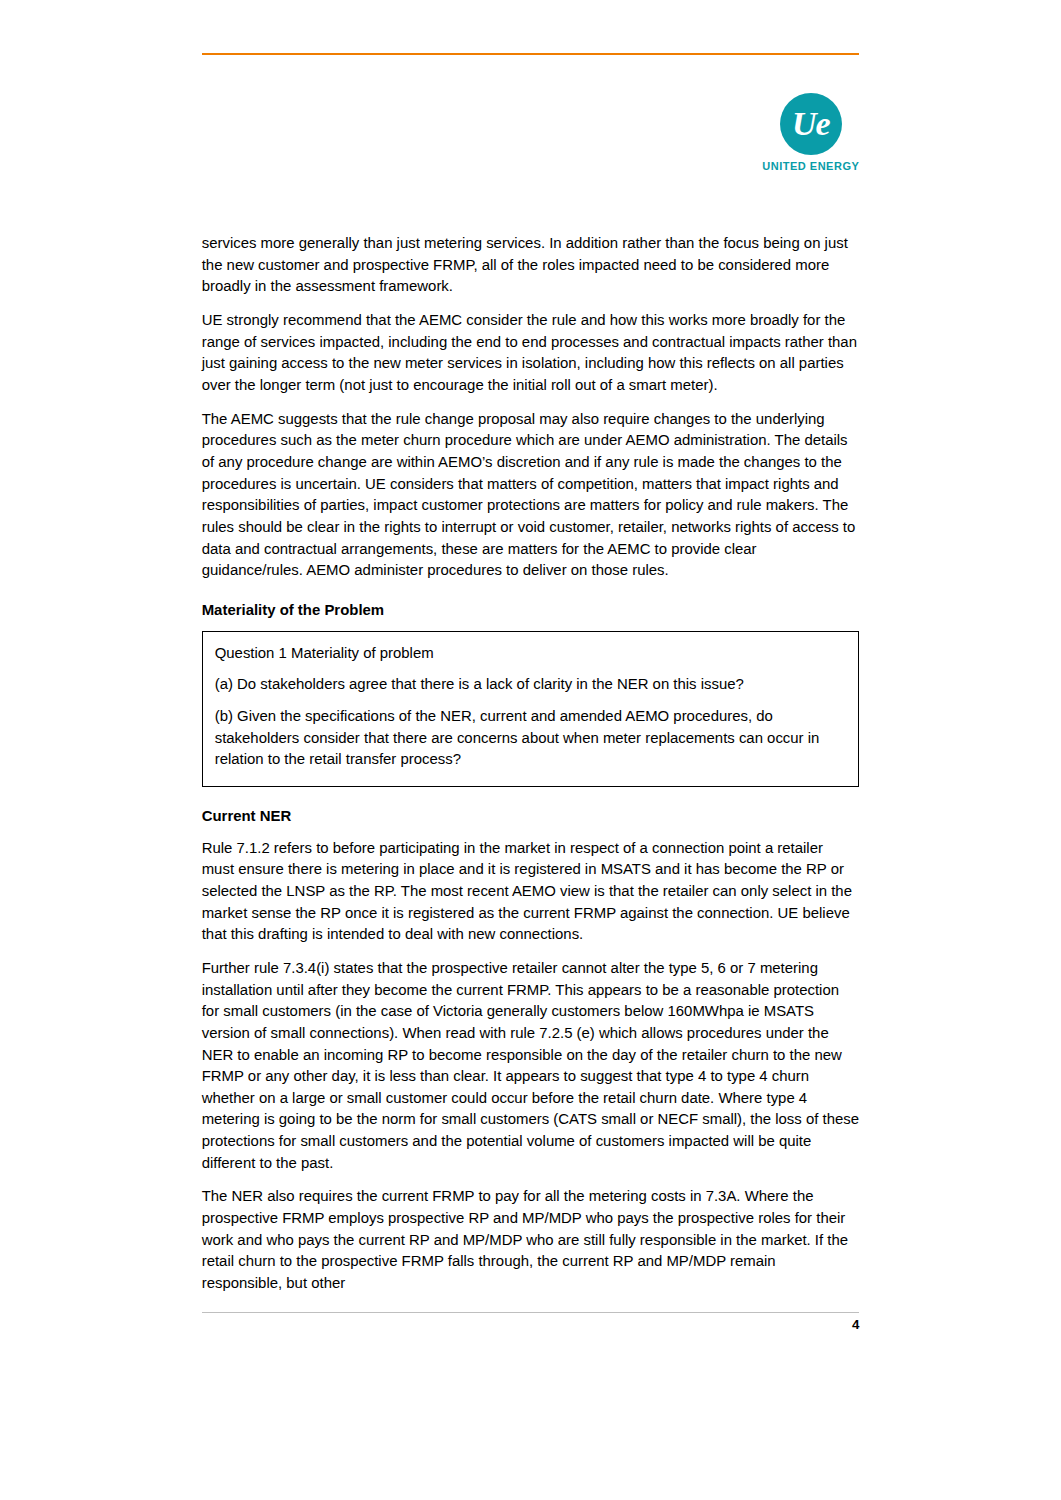Ue
UNITED ENERGY
services more generally than just metering services. In addition rather than the focus being on just the new customer and prospective FRMP, all of the roles impacted need to be considered more broadly in the assessment framework.
UE strongly recommend that the AEMC consider the rule and how this works more broadly for the range of services impacted, including the end to end processes and contractual impacts rather than just gaining access to the new meter services in isolation, including how this reflects on all parties over the longer term (not just to encourage the initial roll out of a smart meter).
The AEMC suggests that the rule change proposal may also require changes to the underlying procedures such as the meter churn procedure which are under AEMO administration. The details of any procedure change are within AEMO’s discretion and if any rule is made the changes to the procedures is uncertain. UE considers that matters of competition, matters that impact rights and responsibilities of parties, impact customer protections are matters for policy and rule makers. The rules should be clear in the rights to interrupt or void customer, retailer, networks rights of access to data and contractual arrangements, these are matters for the AEMC to provide clear guidance/rules. AEMO administer procedures to deliver on those rules.
Materiality of the Problem
Question 1 Materiality of problem
(a) Do stakeholders agree that there is a lack of clarity in the NER on this issue?
(b) Given the specifications of the NER, current and amended AEMO procedures, do stakeholders consider that there are concerns about when meter replacements can occur in relation to the retail transfer process?
Current NER
Rule 7.1.2 refers to before participating in the market in respect of a connection point a retailer must ensure there is metering in place and it is registered in MSATS and it has become the RP or selected the LNSP as the RP. The most recent AEMO view is that the retailer can only select in the market sense the RP once it is registered as the current FRMP against the connection. UE believe that this drafting is intended to deal with new connections.
Further rule 7.3.4(i) states that the prospective retailer cannot alter the type 5, 6 or 7 metering installation until after they become the current FRMP. This appears to be a reasonable protection for small customers (in the case of Victoria generally customers below 160MWhpa ie MSATS version of small connections). When read with rule 7.2.5 (e) which allows procedures under the NER to enable an incoming RP to become responsible on the day of the retailer churn to the new FRMP or any other day, it is less than clear. It appears to suggest that type 4 to type 4 churn whether on a large or small customer could occur before the retail churn date. Where type 4 metering is going to be the norm for small customers (CATS small or NECF small), the loss of these protections for small customers and the potential volume of customers impacted will be quite different to the past.
The NER also requires the current FRMP to pay for all the metering costs in 7.3A. Where the prospective FRMP employs prospective RP and MP/MDP who pays the prospective roles for their work and who pays the current RP and MP/MDP who are still fully responsible in the market. If the retail churn to the prospective FRMP falls through, the current RP and MP/MDP remain responsible, but other
4